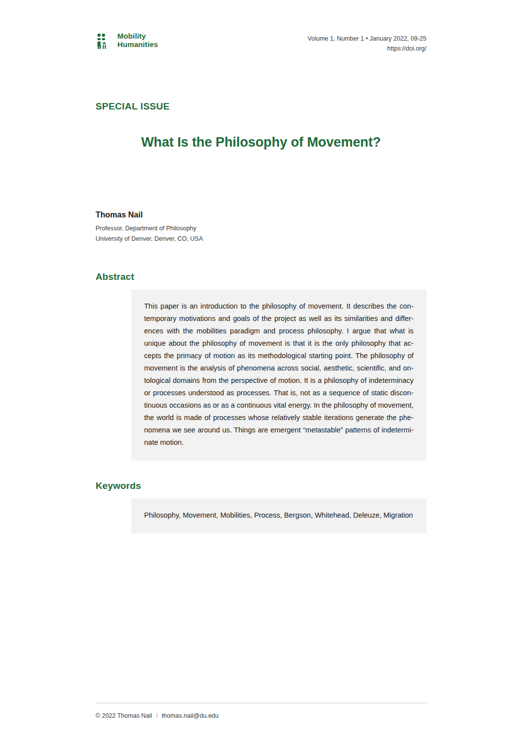Mobility
Humanities
Volume 1, Number 1 • January 2022, 09-25
https://doi.org/
SPECIAL ISSUE
What Is the Philosophy of Movement?
Thomas Nail
Professor, Department of Philosophy
University of Denver, Denver, CO, USA
Abstract
This paper is an introduction to the philosophy of movement. It describes the contemporary motivations and goals of the project as well as its similarities and differences with the mobilities paradigm and process philosophy. I argue that what is unique about the philosophy of movement is that it is the only philosophy that accepts the primacy of motion as its methodological starting point. The philosophy of movement is the analysis of phenomena across social, aesthetic, scientific, and ontological domains from the perspective of motion. It is a philosophy of indeterminacy or processes understood as processes. That is, not as a sequence of static discontinuous occasions as or as a continuous vital energy. In the philosophy of movement, the world is made of processes whose relatively stable iterations generate the phenomena we see around us. Things are emergent “metastable” patterns of indeterminate motion.
Keywords
Philosophy, Movement, Mobilities, Process, Bergson, Whitehead, Deleuze, Migration
© 2022 Thomas Nail / thomas.nail@du.edu